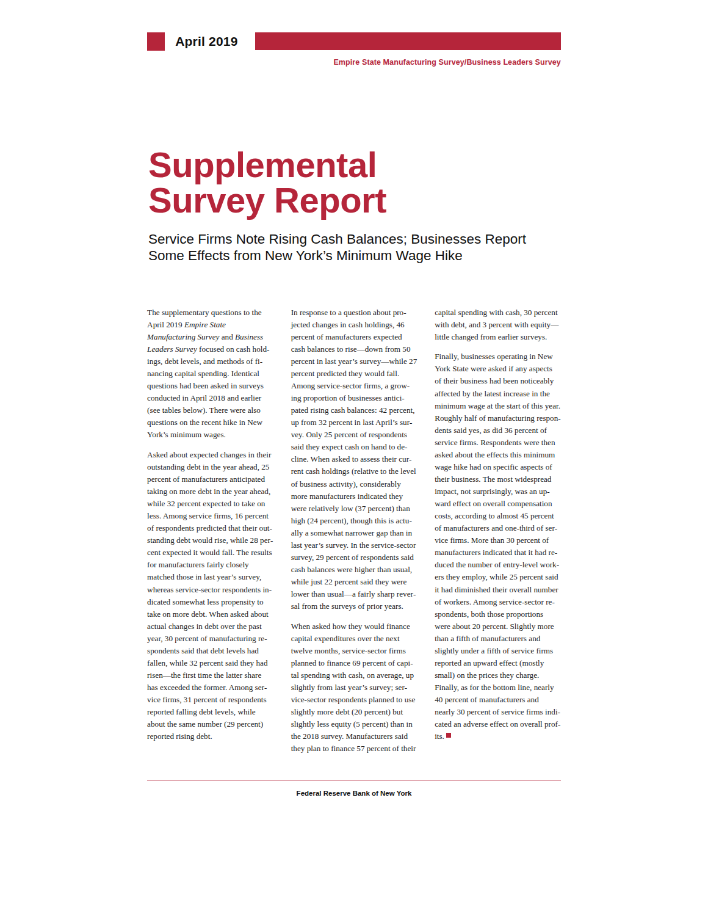April 2019
Empire State Manufacturing Survey/Business Leaders Survey
Supplemental
Survey Report
Service Firms Note Rising Cash Balances; Businesses Report Some Effects from New York’s Minimum Wage Hike
The supplementary questions to the April 2019 Empire State Manufacturing Survey and Business Leaders Survey focused on cash holdings, debt levels, and methods of financing capital spending. Identical questions had been asked in surveys conducted in April 2018 and earlier (see tables below). There were also questions on the recent hike in New York’s minimum wages.
Asked about expected changes in their outstanding debt in the year ahead, 25 percent of manufacturers anticipated taking on more debt in the year ahead, while 32 percent expected to take on less. Among service firms, 16 percent of respondents predicted that their outstanding debt would rise, while 28 percent expected it would fall. The results for manufacturers fairly closely matched those in last year’s survey, whereas service-sector respondents indicated somewhat less propensity to take on more debt. When asked about actual changes in debt over the past year, 30 percent of manufacturing respondents said that debt levels had fallen, while 32 percent said they had risen—the first time the latter share has exceeded the former. Among service firms, 31 percent of respondents reported falling debt levels, while about the same number (29 percent) reported rising debt.
In response to a question about projected changes in cash holdings, 46 percent of manufacturers expected cash balances to rise—down from 50 percent in last year’s survey—while 27 percent predicted they would fall. Among service-sector firms, a growing proportion of businesses anticipated rising cash balances: 42 percent, up from 32 percent in last April’s survey. Only 25 percent of respondents said they expect cash on hand to decline. When asked to assess their current cash holdings (relative to the level of business activity), considerably more manufacturers indicated they were relatively low (37 percent) than high (24 percent), though this is actually a somewhat narrower gap than in last year’s survey. In the service-sector survey, 29 percent of respondents said cash balances were higher than usual, while just 22 percent said they were lower than usual—a fairly sharp reversal from the surveys of prior years.
When asked how they would finance capital expenditures over the next twelve months, service-sector firms planned to finance 69 percent of capital spending with cash, on average, up slightly from last year’s survey; service-sector respondents planned to use slightly more debt (20 percent) but slightly less equity (5 percent) than in the 2018 survey. Manufacturers said they plan to finance 57 percent of their capital spending with cash, 30 percent with debt, and 3 percent with equity—little changed from earlier surveys.
Finally, businesses operating in New York State were asked if any aspects of their business had been noticeably affected by the latest increase in the minimum wage at the start of this year. Roughly half of manufacturing respondents said yes, as did 36 percent of service firms. Respondents were then asked about the effects this minimum wage hike had on specific aspects of their business. The most widespread impact, not surprisingly, was an upward effect on overall compensation costs, according to almost 45 percent of manufacturers and one-third of service firms. More than 30 percent of manufacturers indicated that it had reduced the number of entry-level workers they employ, while 25 percent said it had diminished their overall number of workers. Among service-sector respondents, both those proportions were about 20 percent. Slightly more than a fifth of manufacturers and slightly under a fifth of service firms reported an upward effect (mostly small) on the prices they charge. Finally, as for the bottom line, nearly 40 percent of manufacturers and nearly 30 percent of service firms indicated an adverse effect on overall profits.
Federal Reserve Bank of New York